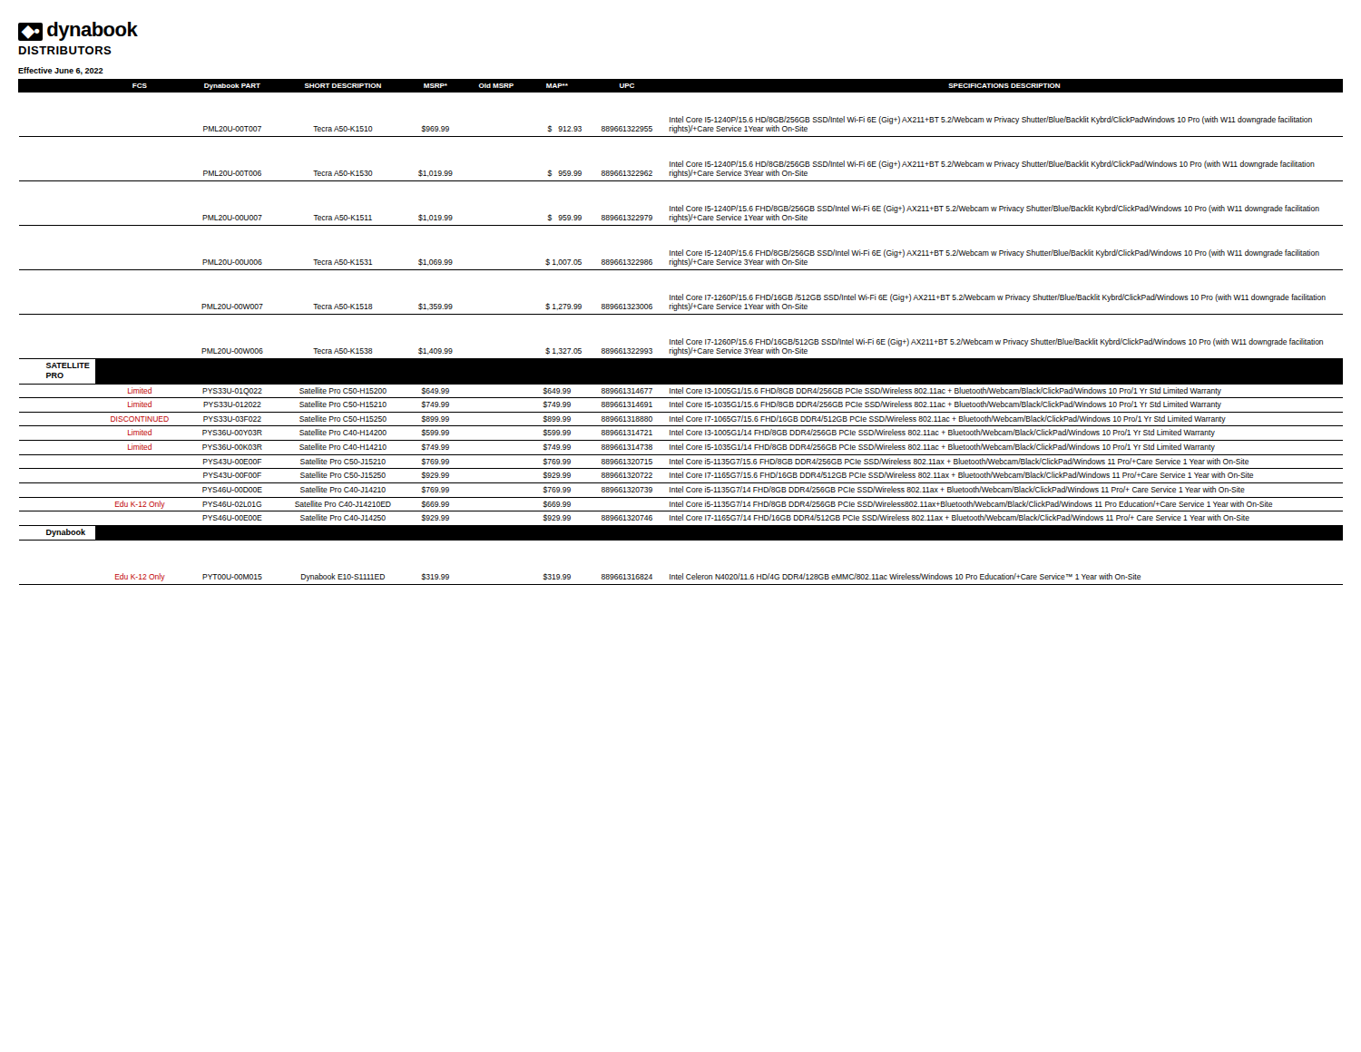◆•dynabook
DISTRIBUTORS
Effective June 6, 2022
| | FCS | Dynabook PART | SHORT DESCRIPTION | MSRP* | Old MSRP | MAP** | UPC | SPECIFICATIONS DESCRIPTION |
| --- | --- | --- | --- | --- | --- | --- | --- | --- |
| | | PML20U-00T007 | Tecra A50-K1510 | $969.99 | | $ 912.93 | 889661322955 | Intel Core I5-1240P/15.6 HD/8GB/256GB SSD/Intel Wi-Fi 6E (Gig+) AX211+BT 5.2/Webcam w Privacy Shutter/Blue/Backlit Kybrd/ClickPadWindows 10 Pro (with W11 downgrade facilitation rights)/+Care Service 1Year with On-Site |
| | | PML20U-00T006 | Tecra A50-K1530 | $1,019.99 | | $ 959.99 | 889661322962 | Intel Core I5-1240P/15.6 HD/8GB/256GB SSD/Intel Wi-Fi 6E (Gig+) AX211+BT 5.2/Webcam w Privacy Shutter/Blue/Backlit Kybrd/ClickPad/Windows 10 Pro (with W11 downgrade facilitation rights)/+Care Service 3Year with On-Site |
| | | PML20U-00U007 | Tecra A50-K1511 | $1,019.99 | | $ 959.99 | 889661322979 | Intel Core I5-1240P/15.6 FHD/8GB/256GB SSD/Intel Wi-Fi 6E (Gig+) AX211+BT 5.2/Webcam w Privacy Shutter/Blue/Backlit Kybrd/ClickPad/Windows 10 Pro (with W11 downgrade facilitation rights)/+Care Service 1Year with On-Site |
| | | PML20U-00U006 | Tecra A50-K1531 | $1,069.99 | | $ 1,007.05 | 889661322986 | Intel Core I5-1240P/15.6 FHD/8GB/256GB SSD/Intel Wi-Fi 6E (Gig+) AX211+BT 5.2/Webcam w Privacy Shutter/Blue/Backlit Kybrd/ClickPad/Windows 10 Pro (with W11 downgrade facilitation rights)/+Care Service 3Year with On-Site |
| | | PML20U-00W007 | Tecra A50-K1518 | $1,359.99 | | $ 1,279.99 | 889661323006 | Intel Core I7-1260P/15.6 FHD/16GB /512GB SSD/Intel Wi-Fi 6E (Gig+) AX211+BT 5.2/Webcam w Privacy Shutter/Blue/Backlit Kybrd/ClickPad/Windows 10 Pro (with W11 downgrade facilitation rights)/+Care Service 1Year with On-Site |
| | | PML20U-00W006 | Tecra A50-K1538 | $1,409.99 | | $ 1,327.05 | 889661322993 | Intel Core I7-1260P/15.6 FHD/16GB/512GB SSD/Intel Wi-Fi 6E (Gig+) AX211+BT 5.2/Webcam w Privacy Shutter/Blue/Backlit Kybrd/ClickPad/Windows 10 Pro (with W11 downgrade facilitation rights)/+Care Service 3Year with On-Site |
| SATELLITE PRO | |
| | Limited | PYS33U-01Q022 | Satellite Pro C50-H15200 | $649.99 | | $649.99 | 889661314677 | Intel Core I3-1005G1/15.6 FHD/8GB DDR4/256GB PCIe SSD/Wireless 802.11ac + Bluetooth/Webcam/Black/ClickPad/Windows 10 Pro/1 Yr Std Limited Warranty |
| | Limited | PYS33U-012022 | Satellite Pro C50-H15210 | $749.99 | | $749.99 | 889661314691 | Intel Core I5-1035G1/15.6 FHD/8GB DDR4/256GB PCIe SSD/Wireless 802.11ac + Bluetooth/Webcam/Black/ClickPad/Windows 10 Pro/1 Yr Std Limited Warranty |
| | DISCONTINUED | PYS33U-03F022 | Satellite Pro C50-H15250 | $899.99 | | $899.99 | 889661318880 | Intel Core I7-1065G7/15.6 FHD/16GB DDR4/512GB PCIe SSD/Wireless 802.11ac + Bluetooth/Webcam/Black/ClickPad/Windows 10 Pro/1 Yr Std Limited Warranty |
| | Limited | PYS36U-00Y03R | Satellite Pro C40-H14200 | $599.99 | | $599.99 | 889661314721 | Intel Core I3-1005G1/14 FHD/8GB DDR4/256GB PCIe SSD/Wireless 802.11ac + Bluetooth/Webcam/Black/ClickPad/Windows 10 Pro/1 Yr Std Limited Warranty |
| | Limited | PYS36U-00K03R | Satellite Pro C40-H14210 | $749.99 | | $749.99 | 889661314738 | Intel Core I5-1035G1/14 FHD/8GB DDR4/256GB PCIe SSD/Wireless 802.11ac + Bluetooth/Webcam/Black/ClickPad/Windows 10 Pro/1 Yr Std Limited Warranty |
| | | PYS43U-00E00F | Satellite Pro C50-J15210 | $769.99 | | $769.99 | 889661320715 | Intel Core i5-1135G7/15.6 FHD/8GB DDR4/256GB PCIe SSD/Wireless 802.11ax + Bluetooth/Webcam/Black/ClickPad/Windows 11 Pro/+Care Service 1 Year with On-Site |
| | | PYS43U-00F00F | Satellite Pro C50-J15250 | $929.99 | | $929.99 | 889661320722 | Intel Core I7-1165G7/15.6 FHD/16GB DDR4/512GB PCIe SSD/Wireless 802.11ax + Bluetooth/Webcam/Black/ClickPad/Windows 11 Pro/+Care Service 1 Year with On-Site |
| | | PYS46U-00D00E | Satellite Pro C40-J14210 | $769.99 | | $769.99 | 889661320739 | Intel Core i5-1135G7/14 FHD/8GB DDR4/256GB PCIe SSD/Wireless 802.11ax + Bluetooth/Webcam/Black/ClickPad/Windows 11 Pro/+ Care Service 1 Year with On-Site |
| | Edu K-12 Only | PYS46U-02L01G | Satellite Pro C40-J14210ED | $669.99 | | $669.99 | | Intel Core i5-1135G7/14 FHD/8GB DDR4/256GB PCIe SSD/Wireless802.11ax+Bluetooth/Webcam/Black/ClickPad/Windows 11 Pro Education/+Care Service 1 Year with On-Site |
| | | PYS46U-00E00E | Satellite Pro C40-J14250 | $929.99 | | $929.99 | 889661320746 | Intel Core I7-1165G7/14 FHD/16GB DDR4/512GB PCIe SSD/Wireless 802.11ax + Bluetooth/Webcam/Black/ClickPad/Windows 11 Pro/+ Care Service 1 Year with On-Site |
| Dynabook | |
| | Edu K-12 Only | PYT00U-00M015 | Dynabook E10-S1111ED | $319.99 | | $319.99 | 889661316824 | Intel Celeron N4020/11.6 HD/4G DDR4/128GB eMMC/802.11ac Wireless/Windows 10 Pro Education/+Care Service™ 1 Year with On-Site |